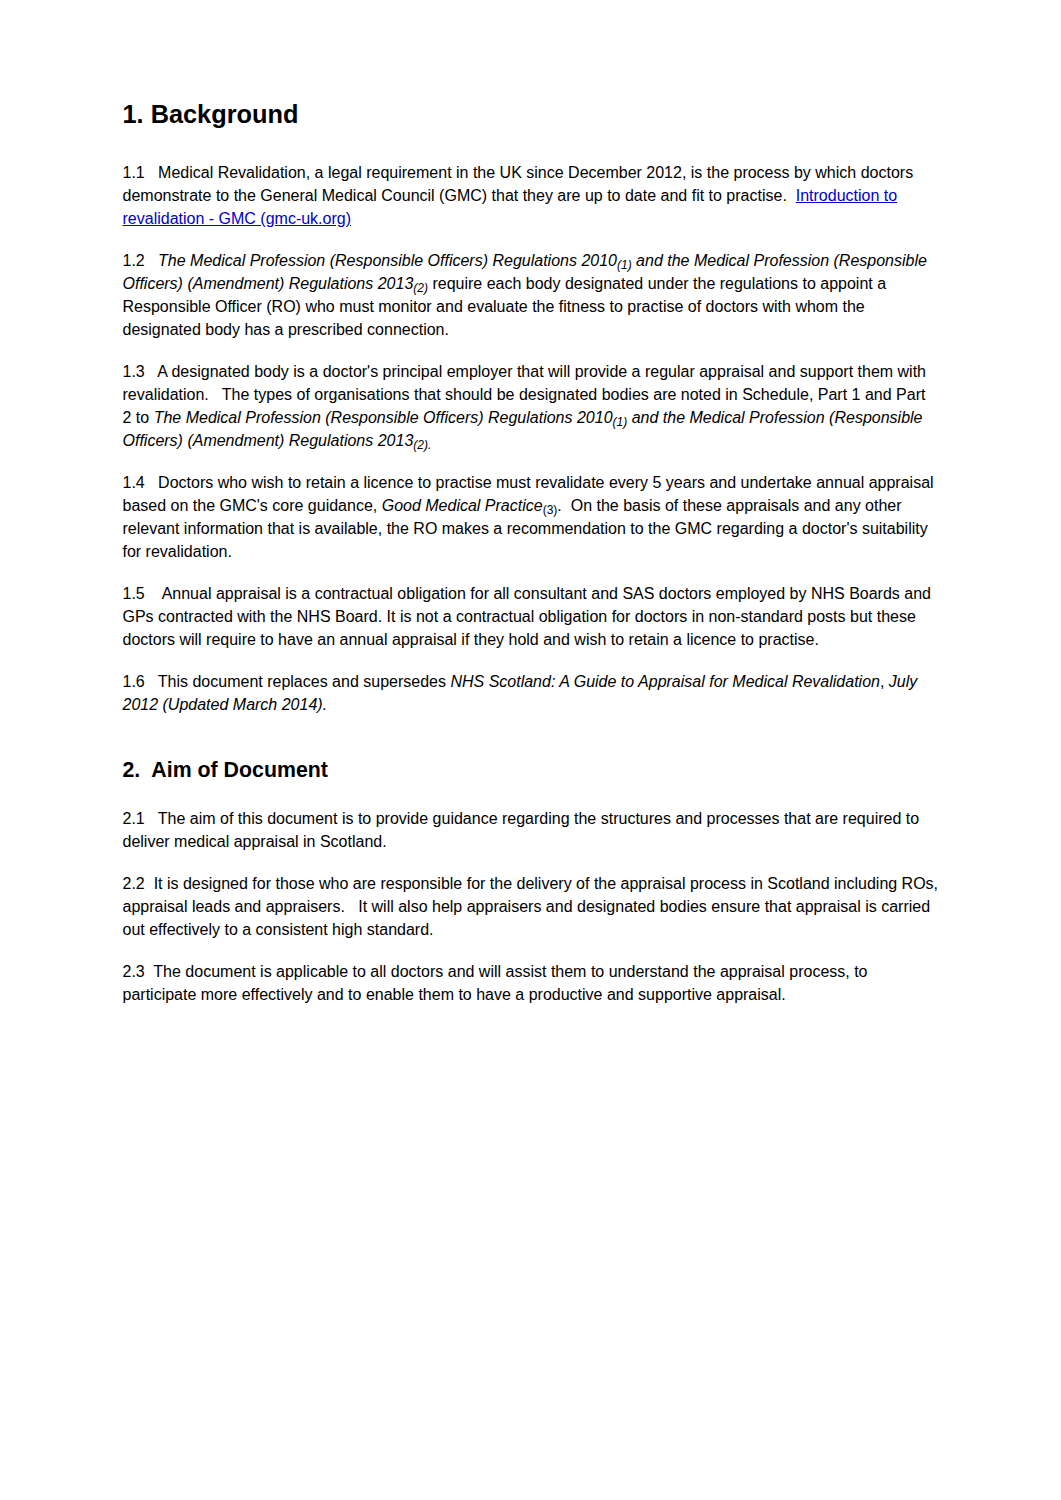1. Background
1.1 Medical Revalidation, a legal requirement in the UK since December 2012, is the process by which doctors demonstrate to the General Medical Council (GMC) that they are up to date and fit to practise. Introduction to revalidation - GMC (gmc-uk.org)
1.2 The Medical Profession (Responsible Officers) Regulations 2010(1) and the Medical Profession (Responsible Officers) (Amendment) Regulations 2013(2) require each body designated under the regulations to appoint a Responsible Officer (RO) who must monitor and evaluate the fitness to practise of doctors with whom the designated body has a prescribed connection.
1.3 A designated body is a doctor's principal employer that will provide a regular appraisal and support them with revalidation. The types of organisations that should be designated bodies are noted in Schedule, Part 1 and Part 2 to The Medical Profession (Responsible Officers) Regulations 2010(1) and the Medical Profession (Responsible Officers) (Amendment) Regulations 2013(2).
1.4 Doctors who wish to retain a licence to practise must revalidate every 5 years and undertake annual appraisal based on the GMC's core guidance, Good Medical Practice(3). On the basis of these appraisals and any other relevant information that is available, the RO makes a recommendation to the GMC regarding a doctor's suitability for revalidation.
1.5 Annual appraisal is a contractual obligation for all consultant and SAS doctors employed by NHS Boards and GPs contracted with the NHS Board. It is not a contractual obligation for doctors in non-standard posts but these doctors will require to have an annual appraisal if they hold and wish to retain a licence to practise.
1.6 This document replaces and supersedes NHS Scotland: A Guide to Appraisal for Medical Revalidation, July 2012 (Updated March 2014).
2. Aim of Document
2.1 The aim of this document is to provide guidance regarding the structures and processes that are required to deliver medical appraisal in Scotland.
2.2 It is designed for those who are responsible for the delivery of the appraisal process in Scotland including ROs, appraisal leads and appraisers. It will also help appraisers and designated bodies ensure that appraisal is carried out effectively to a consistent high standard.
2.3 The document is applicable to all doctors and will assist them to understand the appraisal process, to participate more effectively and to enable them to have a productive and supportive appraisal.